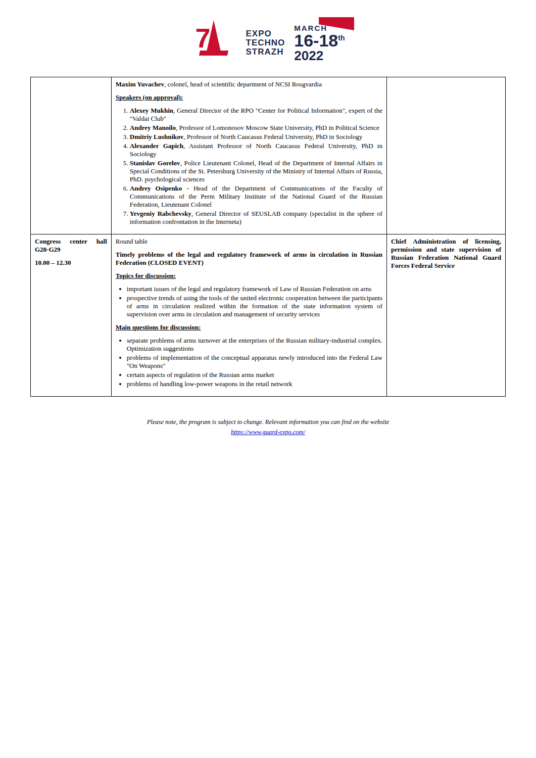7
EXPO
TECHNO
STRAZH
MARCH
16-18th
2022
| | Maxim Yuvachev , colonel, head of scientific department of NCSI Rosgvardia Speakers (on approval): Alexey Mukhin , General Director of the RPO "Center for Political Information", expert of the "Valdai Club" Andrey Manoilo , Professor of Lomonosov Moscow State University, PhD in Political Science Dmitriy Lushnikov , Professor of North Caucasus Federal University, PhD in Sociology Alexander Gapich , Assistant Professor of North Caucasus Federal University, PhD in Sociology Stanislav Gorelov , Police Lieutenant Colonel, Head of the Department of Internal Affairs in Special Conditions of the St. Petersburg University of the Ministry of Internal Affairs of Russia, PhD. psychological sciences Andrey Osipenko - Head of the Department of Communications of the Faculty of Communications of the Perm Military Institute of the National Guard of the Russian Federation, Lieutenant Colonel Yevgeniy Rabchevsky , General Director of SEUSLAB company (specialist in the sphere of information confrontation in the Interneta) | |
| Congress center hall G28-G29 10.00 – 12.30 | Round table Timely problems of the legal and regulatory framework of arms in circulation in Russian Federation (CLOSED EVENT) Topics for discussion: important issues of the legal and regulatory framework of Law of Russian Federation on arns prospective trends of using the tools of the united electronic cooperation between the participants of arms in circulation realized within the formation of the state information system of supervision over arms in circulation and management of security services Main questions for discussion: separate problems of arms turnover at the enterprises of the Russian military-industrial complex. Optimization suggestions problems of implementation of the conceptual apparatus newly introduced into the Federal Law "On Weapons" certain aspects of regulation of the Russian arms market problems of handling low-power weapons in the retail network | Chief Administration of licensing, permission and state supervision of Russian Federation National Guard Forces Federal Service |
Please note, the program is subject to change. Relevant information you can find on the website
https://www.guard-expo.com/